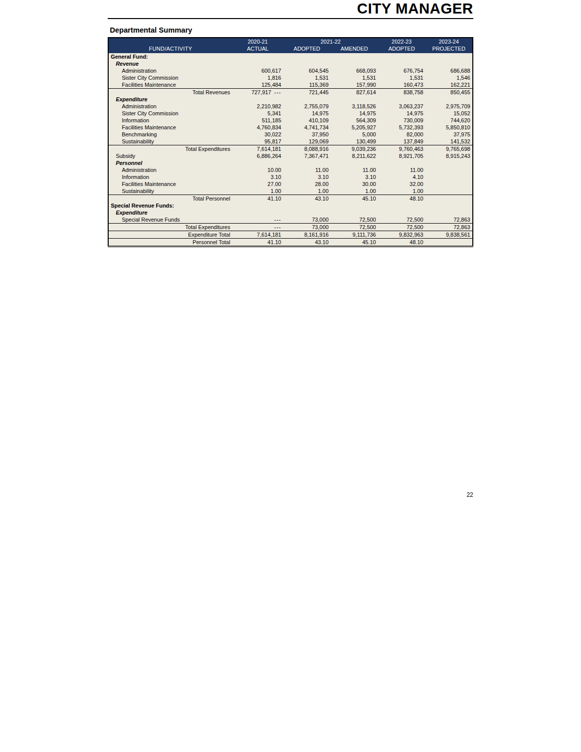CITY MANAGER
Departmental Summary
| | 2020-21 | 2021-22 | 2022-23 | 2023-24 |
| --- | --- | --- | --- | --- |
| FUND/ACTIVITY | ACTUAL | ADOPTED | AMENDED | ADOPTED | PROJECTED |
| General Fund: | | | | | |
| Revenue | | | | | |
| Administration | 600,617 | 604,545 | 668,093 | 676,754 | 686,688 |
| Sister City Commission | 1,816 | 1,531 | 1,531 | 1,531 | 1,546 |
| Facilities Maintenance | 125,484 | 115,369 | 157,990 | 160,473 | 162,221 |
| Total Revenues | 727,917 --- | 721,445 | 827,614 | 838,758 | 850,455 |
| Expenditure | | | | | |
| Administration | 2,210,982 | 2,755,079 | 3,118,526 | 3,063,237 | 2,975,709 |
| Sister City Commission | 5,341 | 14,975 | 14,975 | 14,975 | 15,052 |
| Information | 511,185 | 410,109 | 564,309 | 730,009 | 744,620 |
| Facilities Maintenance | 4,760,834 | 4,741,734 | 5,205,927 | 5,732,393 | 5,850,810 |
| Benchmarking | 30,022 | 37,950 | 5,000 | 82,000 | 37,975 |
| Sustainability | 95,817 | 129,069 | 130,499 | 137,849 | 141,532 |
| Total Expenditures | 7,614,181 | 8,088,916 | 9,039,236 | 9,760,463 | 9,765,698 |
| Subsidy | 6,886,264 | 7,367,471 | 8,211,622 | 8,921,705 | 8,915,243 |
| Personnel | | | | | |
| Administration | 10.00 | 11.00 | 11.00 | 11.00 | |
| Information | 3.10 | 3.10 | 3.10 | 4.10 | |
| Facilities Maintenance | 27.00 | 28.00 | 30.00 | 32.00 | |
| Sustainability | 1.00 | 1.00 | 1.00 | 1.00 | |
| Total Personnel | 41.10 | 43.10 | 45.10 | 48.10 | |
| Special Revenue Funds: | | | | | |
| Expenditure | | | | | |
| Special Revenue Funds | --- | 73,000 | 72,500 | 72,500 | 72,863 |
| Total Expenditures | --- | 73,000 | 72,500 | 72,500 | 72,863 |
| Expenditure Total | 7,614,181 | 8,161,916 | 9,111,736 | 9,832,963 | 9,838,561 |
| Personnel Total | 41.10 | 43.10 | 45.10 | 48.10 | |
22